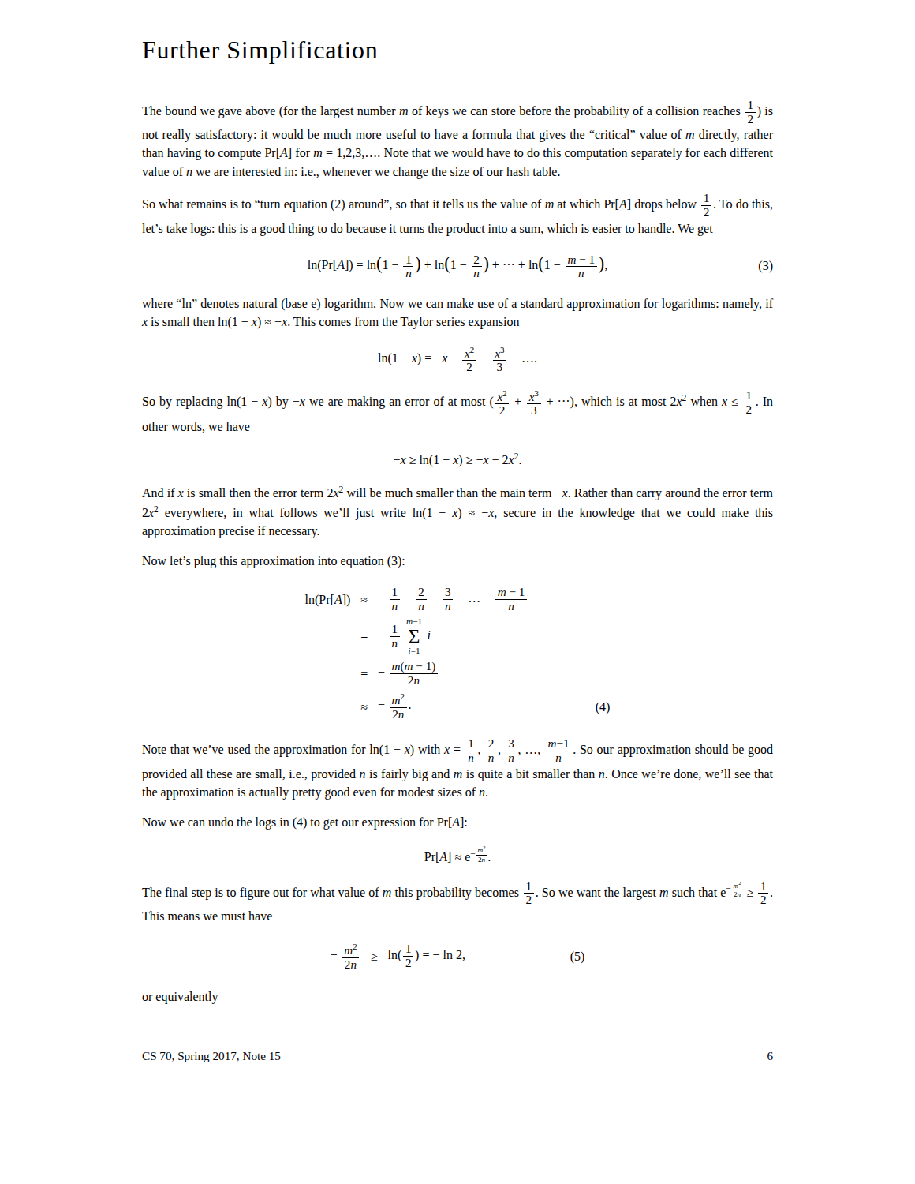Further Simplification
The bound we gave above (for the largest number m of keys we can store before the probability of a collision reaches 12) is not really satisfactory: it would be much more useful to have a formula that gives the “critical” value of m directly, rather than having to compute Pr[A] for m = 1,2,3,…. Note that we would have to do this computation separately for each different value of n we are interested in: i.e., whenever we change the size of our hash table.
So what remains is to “turn equation (2) around”, so that it tells us the value of m at which Pr[A] drops below 12. To do this, let’s take logs: this is a good thing to do because it turns the product into a sum, which is easier to handle. We get
ln(Pr[A]) = ln(1 − 1 n) + ln(1 − 2 n) + ··· + ln(1 − m − 1 n), (3)
where “ln” denotes natural (base e) logarithm. Now we can make use of a standard approximation for logarithms: namely, if x is small then ln(1 − x) ≈ −x. This comes from the Taylor series expansion
ln(1 − x) = −x − x22 − x33 − ….
So by replacing ln(1 − x) by −x we are making an error of at most (x22 + x33 + ···), which is at most 2x2 when x ≤ 12. In other words, we have
−x ≥ ln(1 − x) ≥ −x − 2x2.
And if x is small then the error term 2x2 will be much smaller than the main term −x. Rather than carry around the error term 2x2 everywhere, in what follows we’ll just write ln(1 − x) ≈ −x, secure in the knowledge that we could make this approximation precise if necessary.
Now let’s plug this approximation into equation (3):
| ln(Pr[ A ]) | ≈ | − 1 n − 2 n − 3 n − … − m − 1 n | |
| | = | − 1 n m −1 Σ i =1 i | |
| | = | − m ( m − 1) 2 n | |
| | ≈ | − m 2 2 n . | (4) |
Note that we’ve used the approximation for ln(1 − x) with x = 1 n, 2 n, 3 n, …, m−1 n. So our approximation should be good provided all these are small, i.e., provided n is fairly big and m is quite a bit smaller than n. Once we’re done, we’ll see that the approximation is actually pretty good even for modest sizes of n.
Now we can undo the logs in (4) to get our expression for Pr[A]:
Pr[A] ≈ e−m22n.
The final step is to figure out for what value of m this probability becomes 12. So we want the largest m such that e−m22n ≥ 12. This means we must have
| − m 2 2 n | ≥ | ln( 1 2 ) = − ln 2, | (5) |
or equivalently
CS 70, Spring 2017, Note 15 6